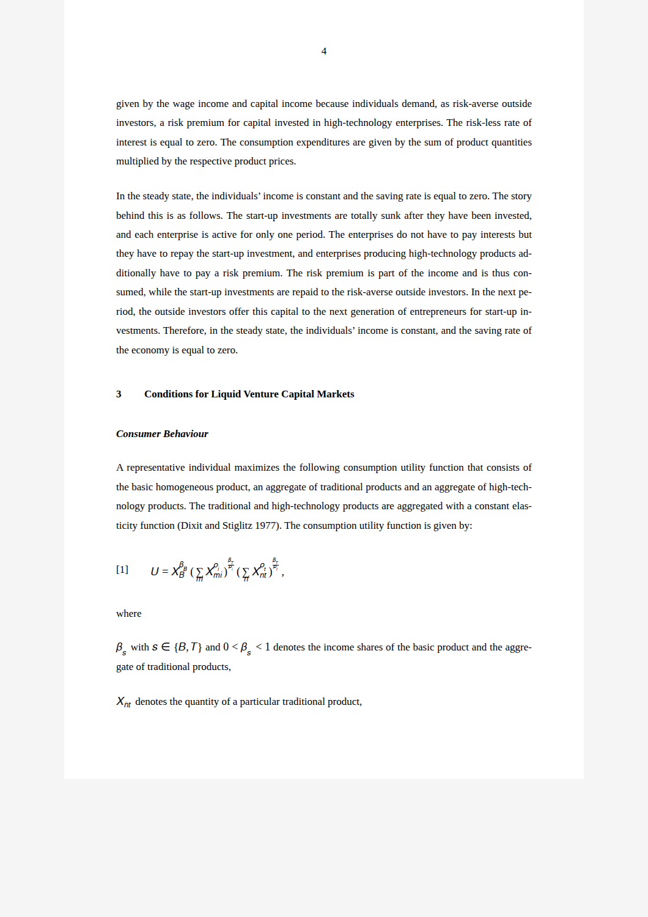4
given by the wage income and capital income because individuals demand, as risk-averse outside investors, a risk premium for capital invested in high-technology enterprises. The risk-less rate of interest is equal to zero. The consumption expenditures are given by the sum of product quantities multiplied by the respective product prices.
In the steady state, the individuals’ income is constant and the saving rate is equal to zero. The story behind this is as follows. The start-up investments are totally sunk after they have been invested, and each enterprise is active for only one period. The enterprises do not have to pay interests but they have to repay the start-up investment, and enterprises producing high-technology products additionally have to pay a risk premium. The risk premium is part of the income and is thus consumed, while the start-up investments are repaid to the risk-averse outside investors. In the next period, the outside investors offer this capital to the next generation of entrepreneurs for start-up investments. Therefore, in the steady state, the individuals’ income is constant, and the saving rate of the economy is equal to zero.
3 Conditions for Liquid Venture Capital Markets
Consumer Behaviour
A representative individual maximizes the following consumption utility function that consists of the basic homogeneous product, an aggregate of traditional products and an aggregate of high-technology products. The traditional and high-technology products are aggregated with a constant elasticity function (Dixit and Stiglitz 1977). The consumption utility function is given by:
[1] U = XBβB ( ∑m Xmiρi ) βTρi ( ∑n Xntρt ) βTρt ,
where
βs with s∈{B,T} and 0<βs<1 denotes the income shares of the basic product and the aggregate of traditional products,
Xn‾t denotes the quantity of a particular traditional product,